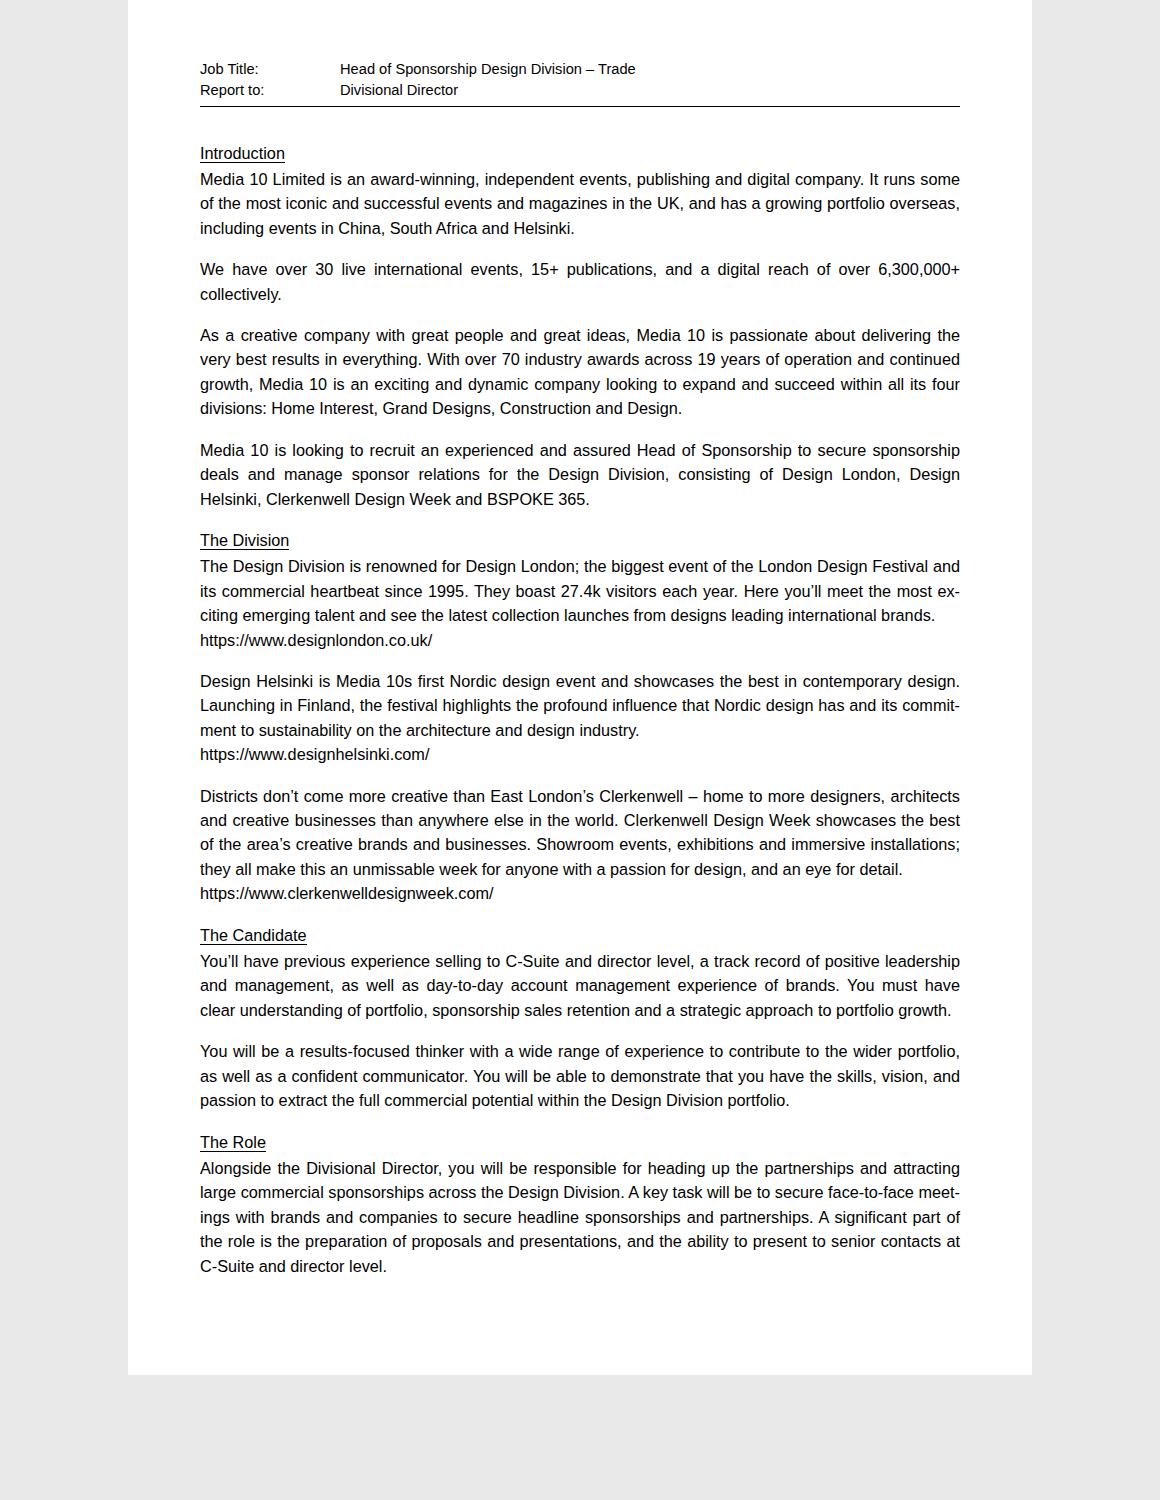| Job Title: | Head of Sponsorship Design Division – Trade |
| Report to: | Divisional Director |
Introduction
Media 10 Limited is an award-winning, independent events, publishing and digital company. It runs some of the most iconic and successful events and magazines in the UK, and has a growing portfolio overseas, including events in China, South Africa and Helsinki.
We have over 30 live international events, 15+ publications, and a digital reach of over 6,300,000+ collectively.
As a creative company with great people and great ideas, Media 10 is passionate about delivering the very best results in everything. With over 70 industry awards across 19 years of operation and continued growth, Media 10 is an exciting and dynamic company looking to expand and succeed within all its four divisions: Home Interest, Grand Designs, Construction and Design.
Media 10 is looking to recruit an experienced and assured Head of Sponsorship to secure sponsorship deals and manage sponsor relations for the Design Division, consisting of Design London, Design Helsinki, Clerkenwell Design Week and BSPOKE 365.
The Division
The Design Division is renowned for Design London; the biggest event of the London Design Festival and its commercial heartbeat since 1995. They boast 27.4k visitors each year. Here you’ll meet the most exciting emerging talent and see the latest collection launches from designs leading international brands.
https://www.designlondon.co.uk/
Design Helsinki is Media 10s first Nordic design event and showcases the best in contemporary design. Launching in Finland, the festival highlights the profound influence that Nordic design has and its commitment to sustainability on the architecture and design industry.
https://www.designhelsinki.com/
Districts don’t come more creative than East London’s Clerkenwell – home to more designers, architects and creative businesses than anywhere else in the world. Clerkenwell Design Week showcases the best of the area’s creative brands and businesses. Showroom events, exhibitions and immersive installations; they all make this an unmissable week for anyone with a passion for design, and an eye for detail.
https://www.clerkenwelldesignweek.com/
The Candidate
You’ll have previous experience selling to C-Suite and director level, a track record of positive leadership and management, as well as day-to-day account management experience of brands. You must have clear understanding of portfolio, sponsorship sales retention and a strategic approach to portfolio growth.
You will be a results-focused thinker with a wide range of experience to contribute to the wider portfolio, as well as a confident communicator. You will be able to demonstrate that you have the skills, vision, and passion to extract the full commercial potential within the Design Division portfolio.
The Role
Alongside the Divisional Director, you will be responsible for heading up the partnerships and attracting large commercial sponsorships across the Design Division. A key task will be to secure face-to-face meetings with brands and companies to secure headline sponsorships and partnerships. A significant part of the role is the preparation of proposals and presentations, and the ability to present to senior contacts at C-Suite and director level.